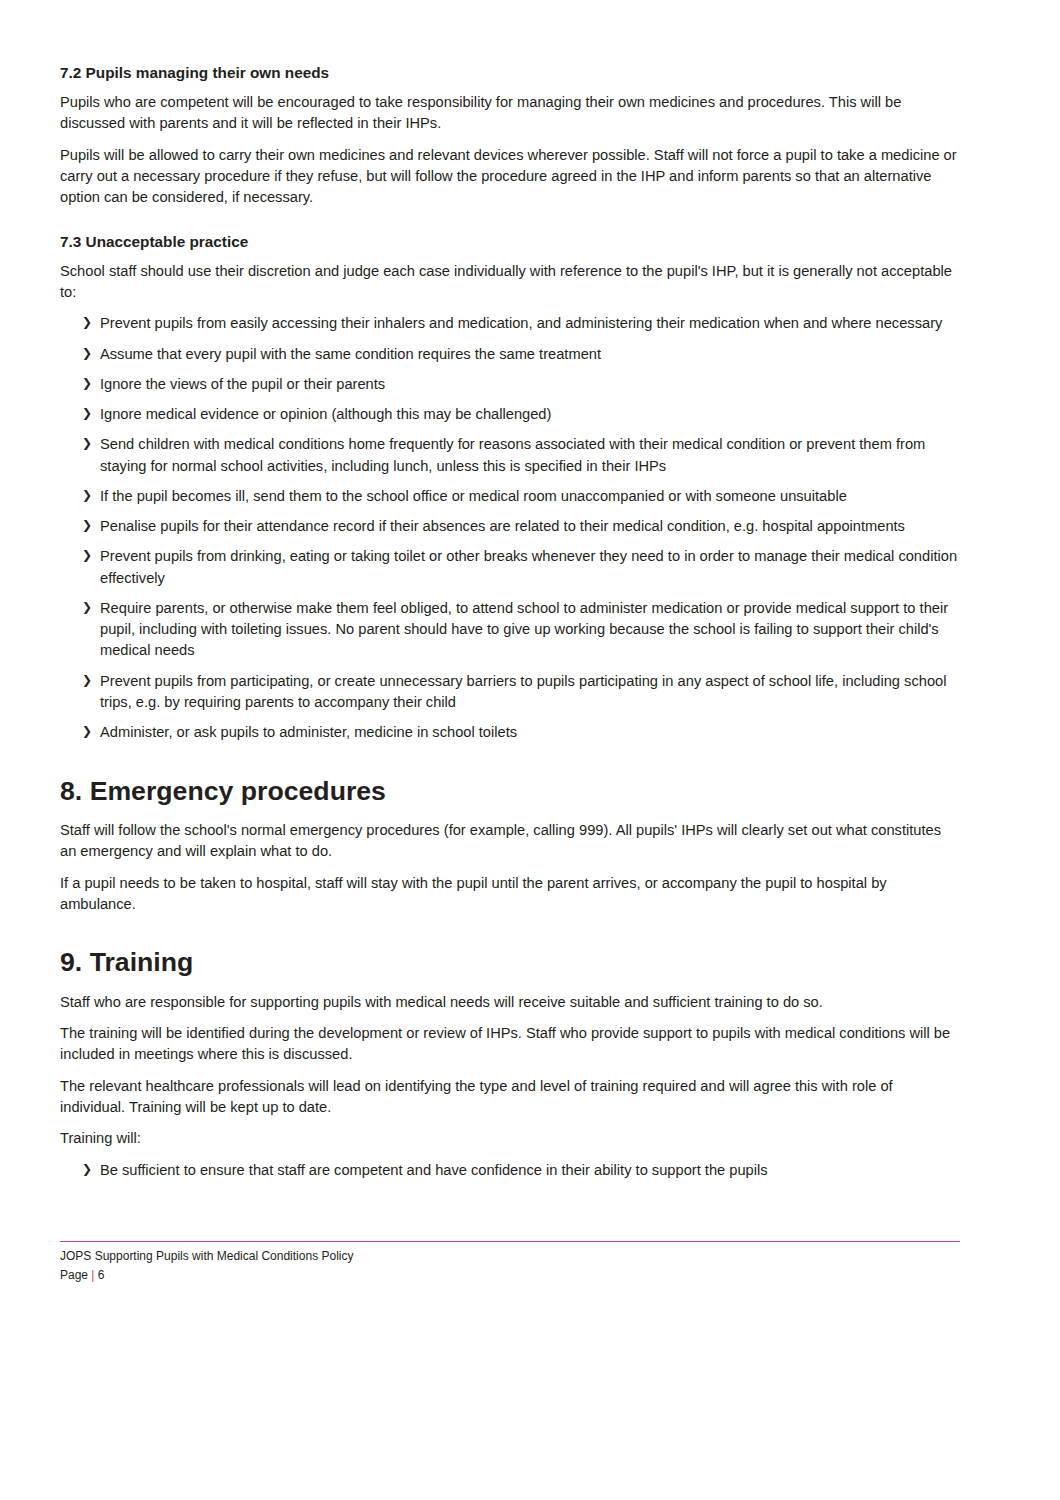7.2 Pupils managing their own needs
Pupils who are competent will be encouraged to take responsibility for managing their own medicines and procedures. This will be discussed with parents and it will be reflected in their IHPs.
Pupils will be allowed to carry their own medicines and relevant devices wherever possible. Staff will not force a pupil to take a medicine or carry out a necessary procedure if they refuse, but will follow the procedure agreed in the IHP and inform parents so that an alternative option can be considered, if necessary.
7.3 Unacceptable practice
School staff should use their discretion and judge each case individually with reference to the pupil's IHP, but it is generally not acceptable to:
Prevent pupils from easily accessing their inhalers and medication, and administering their medication when and where necessary
Assume that every pupil with the same condition requires the same treatment
Ignore the views of the pupil or their parents
Ignore medical evidence or opinion (although this may be challenged)
Send children with medical conditions home frequently for reasons associated with their medical condition or prevent them from staying for normal school activities, including lunch, unless this is specified in their IHPs
If the pupil becomes ill, send them to the school office or medical room unaccompanied or with someone unsuitable
Penalise pupils for their attendance record if their absences are related to their medical condition, e.g. hospital appointments
Prevent pupils from drinking, eating or taking toilet or other breaks whenever they need to in order to manage their medical condition effectively
Require parents, or otherwise make them feel obliged, to attend school to administer medication or provide medical support to their pupil, including with toileting issues. No parent should have to give up working because the school is failing to support their child's medical needs
Prevent pupils from participating, or create unnecessary barriers to pupils participating in any aspect of school life, including school trips, e.g. by requiring parents to accompany their child
Administer, or ask pupils to administer, medicine in school toilets
8. Emergency procedures
Staff will follow the school's normal emergency procedures (for example, calling 999). All pupils' IHPs will clearly set out what constitutes an emergency and will explain what to do.
If a pupil needs to be taken to hospital, staff will stay with the pupil until the parent arrives, or accompany the pupil to hospital by ambulance.
9. Training
Staff who are responsible for supporting pupils with medical needs will receive suitable and sufficient training to do so.
The training will be identified during the development or review of IHPs. Staff who provide support to pupils with medical conditions will be included in meetings where this is discussed.
The relevant healthcare professionals will lead on identifying the type and level of training required and will agree this with role of individual. Training will be kept up to date.
Training will:
Be sufficient to ensure that staff are competent and have confidence in their ability to support the pupils
JOPS Supporting Pupils with Medical Conditions Policy
Page | 6